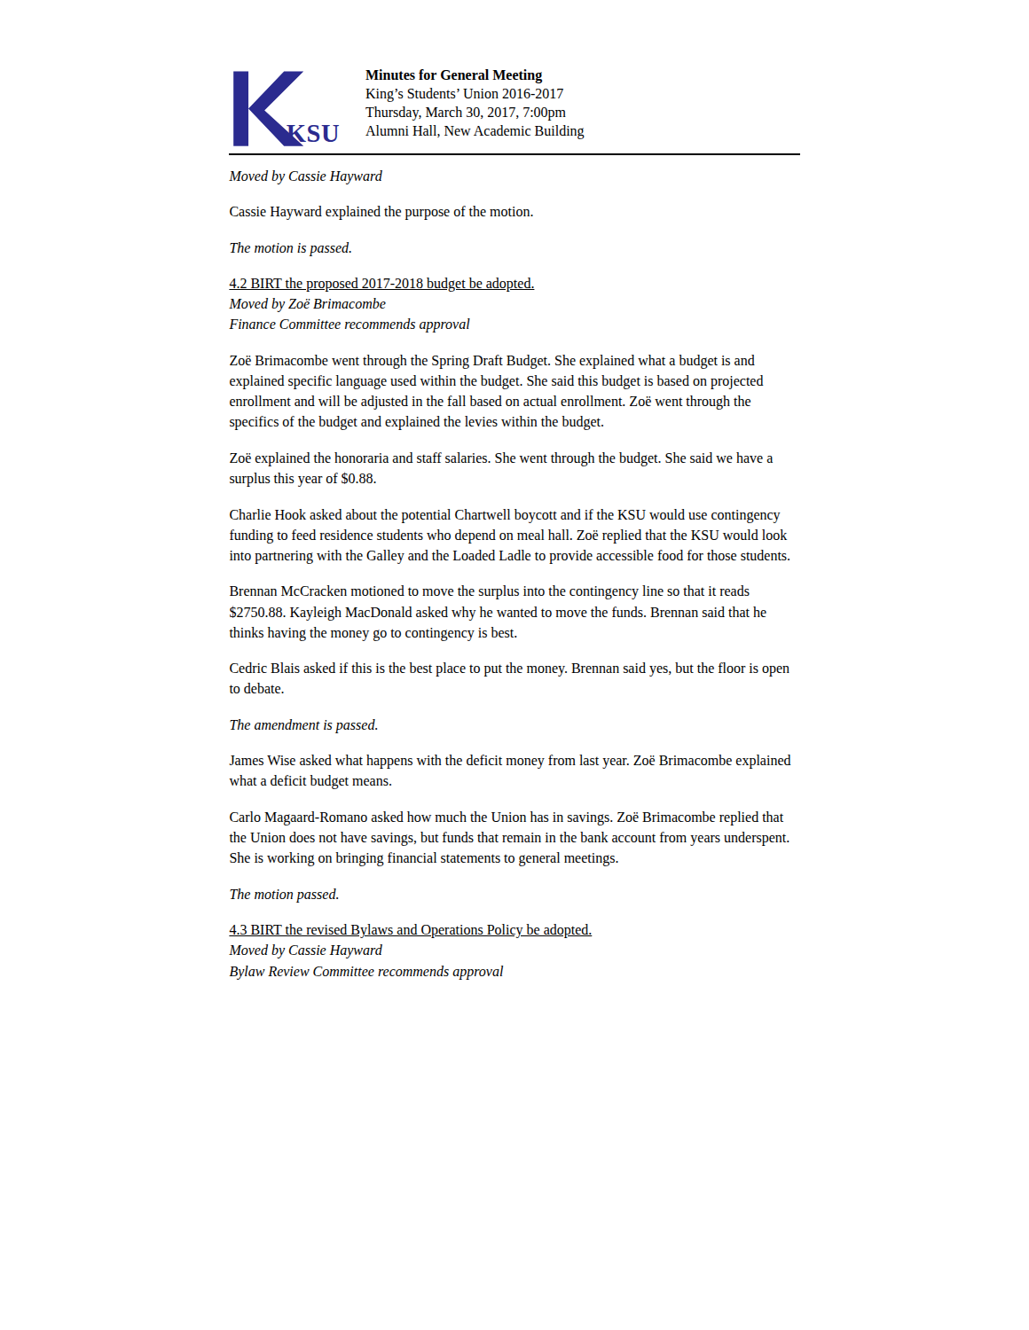KSU
Minutes for General Meeting
King’s Students’ Union 2016-2017
Thursday, March 30, 2017, 7:00pm
Alumni Hall, New Academic Building
Moved by Cassie Hayward
Cassie Hayward explained the purpose of the motion.
The motion is passed.
4.2 BIRT the proposed 2017-2018 budget be adopted.
Moved by Zoë Brimacombe
Finance Committee recommends approval
Zoë Brimacombe went through the Spring Draft Budget. She explained what a budget is and explained specific language used within the budget. She said this budget is based on projected enrollment and will be adjusted in the fall based on actual enrollment. Zoë went through the specifics of the budget and explained the levies within the budget.
Zoë explained the honoraria and staff salaries. She went through the budget. She said we have a surplus this year of $0.88.
Charlie Hook asked about the potential Chartwell boycott and if the KSU would use contingency funding to feed residence students who depend on meal hall. Zoë replied that the KSU would look into partnering with the Galley and the Loaded Ladle to provide accessible food for those students.
Brennan McCracken motioned to move the surplus into the contingency line so that it reads $2750.88. Kayleigh MacDonald asked why he wanted to move the funds. Brennan said that he thinks having the money go to contingency is best.
Cedric Blais asked if this is the best place to put the money. Brennan said yes, but the floor is open to debate.
The amendment is passed.
James Wise asked what happens with the deficit money from last year. Zoë Brimacombe explained what a deficit budget means.
Carlo Magaard-Romano asked how much the Union has in savings. Zoë Brimacombe replied that the Union does not have savings, but funds that remain in the bank account from years underspent. She is working on bringing financial statements to general meetings.
The motion passed.
4.3 BIRT the revised Bylaws and Operations Policy be adopted.
Moved by Cassie Hayward
Bylaw Review Committee recommends approval